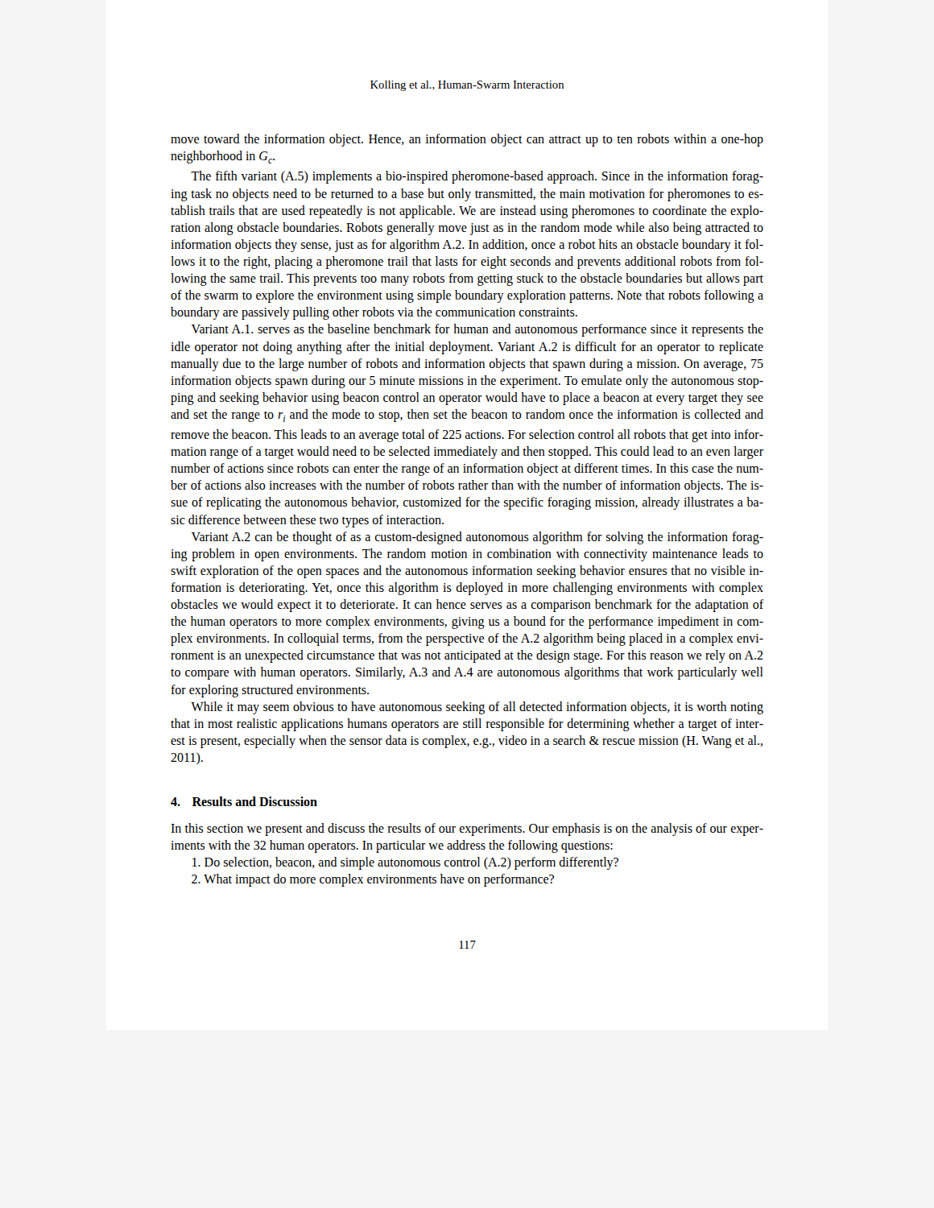Kolling et al., Human-Swarm Interaction
move toward the information object. Hence, an information object can attract up to ten robots within a one-hop neighborhood in Gc.
The fifth variant (A.5) implements a bio-inspired pheromone-based approach. Since in the information foraging task no objects need to be returned to a base but only transmitted, the main motivation for pheromones to establish trails that are used repeatedly is not applicable. We are instead using pheromones to coordinate the exploration along obstacle boundaries. Robots generally move just as in the random mode while also being attracted to information objects they sense, just as for algorithm A.2. In addition, once a robot hits an obstacle boundary it follows it to the right, placing a pheromone trail that lasts for eight seconds and prevents additional robots from following the same trail. This prevents too many robots from getting stuck to the obstacle boundaries but allows part of the swarm to explore the environment using simple boundary exploration patterns. Note that robots following a boundary are passively pulling other robots via the communication constraints.
Variant A.1. serves as the baseline benchmark for human and autonomous performance since it represents the idle operator not doing anything after the initial deployment. Variant A.2 is difficult for an operator to replicate manually due to the large number of robots and information objects that spawn during a mission. On average, 75 information objects spawn during our 5 minute missions in the experiment. To emulate only the autonomous stopping and seeking behavior using beacon control an operator would have to place a beacon at every target they see and set the range to ri and the mode to stop, then set the beacon to random once the information is collected and remove the beacon. This leads to an average total of 225 actions. For selection control all robots that get into information range of a target would need to be selected immediately and then stopped. This could lead to an even larger number of actions since robots can enter the range of an information object at different times. In this case the number of actions also increases with the number of robots rather than with the number of information objects. The issue of replicating the autonomous behavior, customized for the specific foraging mission, already illustrates a basic difference between these two types of interaction.
Variant A.2 can be thought of as a custom-designed autonomous algorithm for solving the information foraging problem in open environments. The random motion in combination with connectivity maintenance leads to swift exploration of the open spaces and the autonomous information seeking behavior ensures that no visible information is deteriorating. Yet, once this algorithm is deployed in more challenging environments with complex obstacles we would expect it to deteriorate. It can hence serves as a comparison benchmark for the adaptation of the human operators to more complex environments, giving us a bound for the performance impediment in complex environments. In colloquial terms, from the perspective of the A.2 algorithm being placed in a complex environment is an unexpected circumstance that was not anticipated at the design stage. For this reason we rely on A.2 to compare with human operators. Similarly, A.3 and A.4 are autonomous algorithms that work particularly well for exploring structured environments.
While it may seem obvious to have autonomous seeking of all detected information objects, it is worth noting that in most realistic applications humans operators are still responsible for determining whether a target of interest is present, especially when the sensor data is complex, e.g., video in a search & rescue mission (H. Wang et al., 2011).
4. Results and Discussion
In this section we present and discuss the results of our experiments. Our emphasis is on the analysis of our experiments with the 32 human operators. In particular we address the following questions:
Do selection, beacon, and simple autonomous control (A.2) perform differently?
What impact do more complex environments have on performance?
117